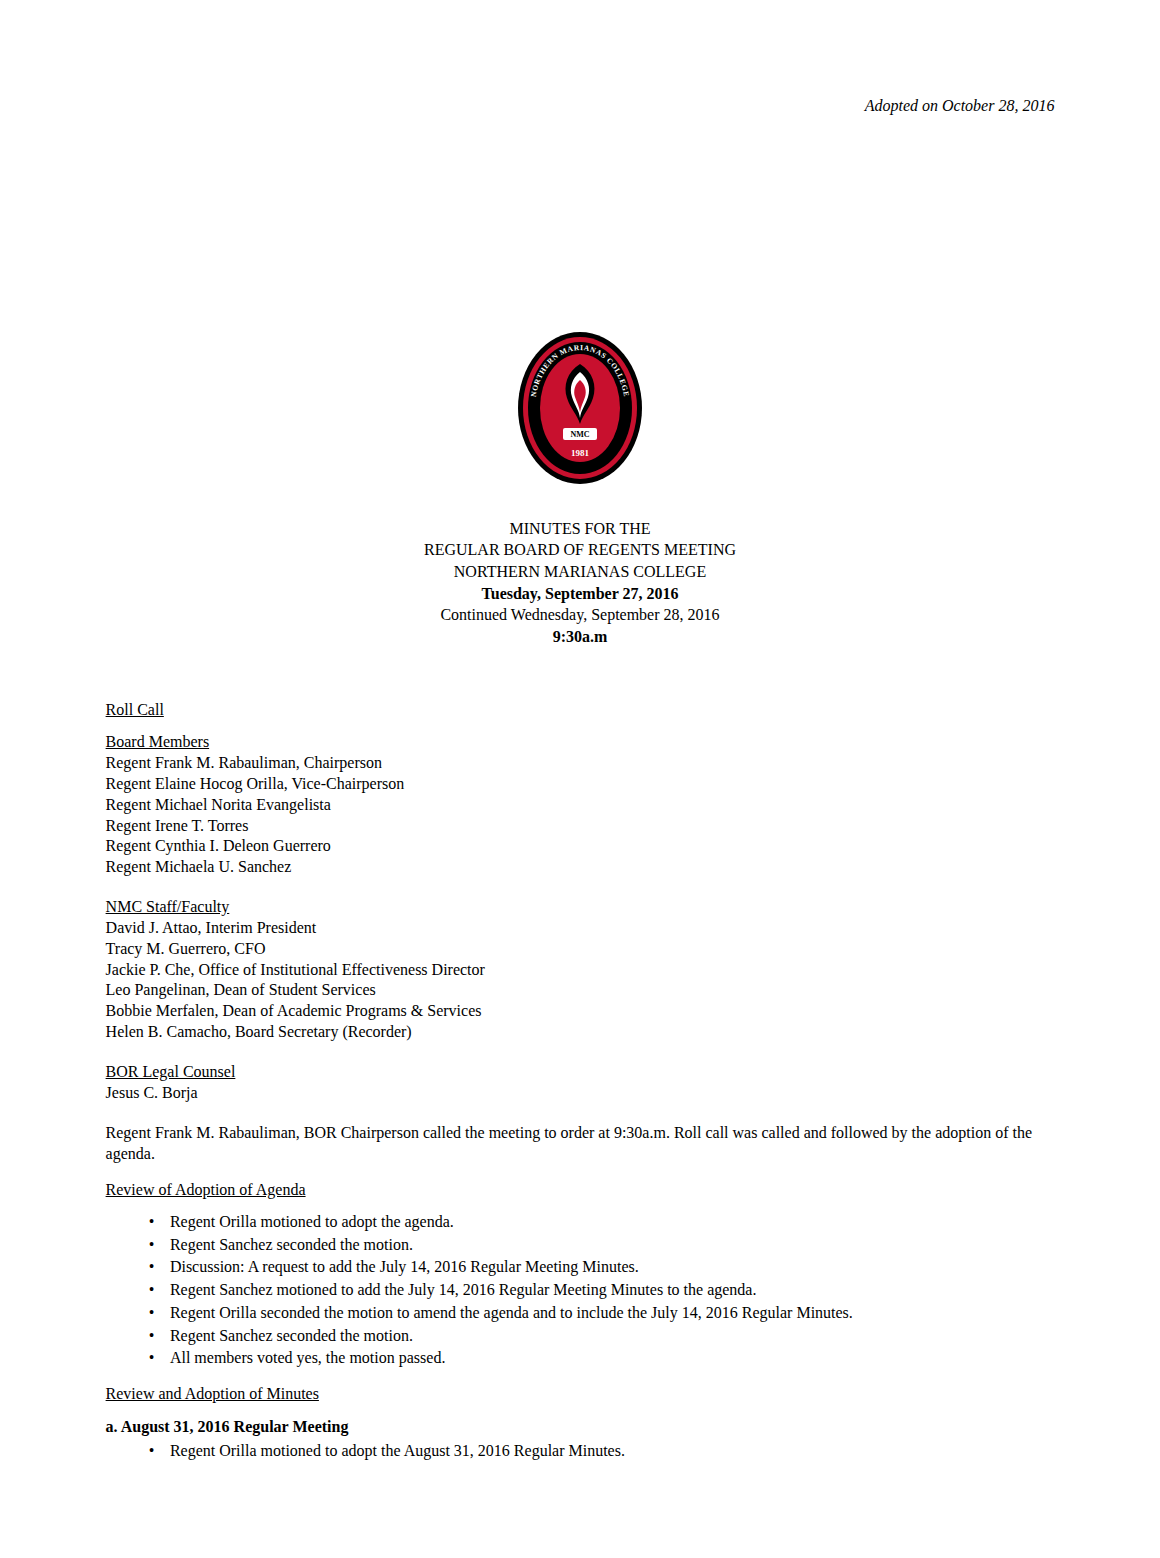Adopted on October 28, 2016
NMC 1981 NORTHERN MARIANAS COLLEGE
MINUTES FOR THE REGULAR BOARD OF REGENTS MEETING NORTHERN MARIANAS COLLEGE Tuesday, September 27, 2016 Continued Wednesday, September 28, 2016 9:30a.m
Roll Call
Board Members
Regent Frank M. Rabauliman, Chairperson
Regent Elaine Hocog Orilla, Vice-Chairperson
Regent Michael Norita Evangelista
Regent Irene T. Torres
Regent Cynthia I. Deleon Guerrero
Regent Michaela U. Sanchez
NMC Staff/Faculty
David J. Attao, Interim President
Tracy M. Guerrero, CFO
Jackie P. Che, Office of Institutional Effectiveness Director
Leo Pangelinan, Dean of Student Services
Bobbie Merfalen, Dean of Academic Programs & Services
Helen B. Camacho, Board Secretary (Recorder)
BOR Legal Counsel
Jesus C. Borja
Regent Frank M. Rabauliman, BOR Chairperson called the meeting to order at 9:30a.m. Roll call was called and followed by the adoption of the agenda.
Review of Adoption of Agenda
Regent Orilla motioned to adopt the agenda.
Regent Sanchez seconded the motion.
Discussion: A request to add the July 14, 2016 Regular Meeting Minutes.
Regent Sanchez motioned to add the July 14, 2016 Regular Meeting Minutes to the agenda.
Regent Orilla seconded the motion to amend the agenda and to include the July 14, 2016 Regular Minutes.
Regent Sanchez seconded the motion.
All members voted yes, the motion passed.
Review and Adoption of Minutes
a. August 31, 2016 Regular Meeting
Regent Orilla motioned to adopt the August 31, 2016 Regular Minutes.